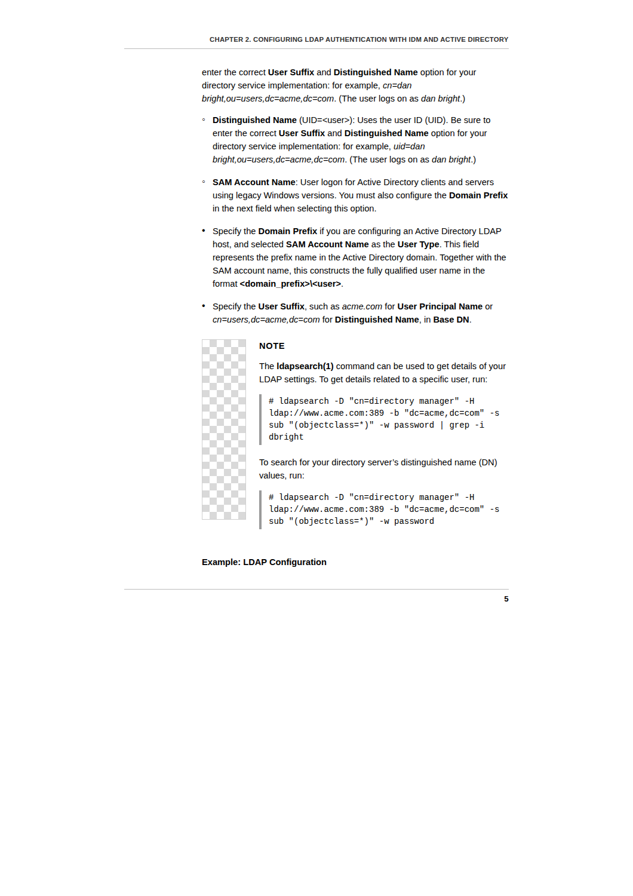Chapter 2. Configuring LDAP Authentication with IdM and Active Directory
enter the correct User Suffix and Distinguished Name option for your directory service implementation: for example, cn=dan bright,ou=users,dc=acme,dc=com. (The user logs on as dan bright.)
Distinguished Name (UID=<user>): Uses the user ID (UID). Be sure to enter the correct User Suffix and Distinguished Name option for your directory service implementation: for example, uid=dan bright,ou=users,dc=acme,dc=com. (The user logs on as dan bright.)
SAM Account Name: User logon for Active Directory clients and servers using legacy Windows versions. You must also configure the Domain Prefix in the next field when selecting this option.
Specify the Domain Prefix if you are configuring an Active Directory LDAP host, and selected SAM Account Name as the User Type. This field represents the prefix name in the Active Directory domain. Together with the SAM account name, this constructs the fully qualified user name in the format <domain_prefix>\<user>.
Specify the User Suffix, such as acme.com for User Principal Name or cn=users,dc=acme,dc=com for Distinguished Name, in Base DN.
NOTE
The ldapsearch(1) command can be used to get details of your LDAP settings. To get details related to a specific user, run:
# ldapsearch -D "cn=directory manager" -H ldap://www.acme.com:389 -b "dc=acme,dc=com" -s sub "(objectclass=*)" -w password | grep -i dbright
To search for your directory server’s distinguished name (DN) values, run:
# ldapsearch -D "cn=directory manager" -H ldap://www.acme.com:389 -b "dc=acme,dc=com" -s sub "(objectclass=*)" -w password
Example: LDAP Configuration
5